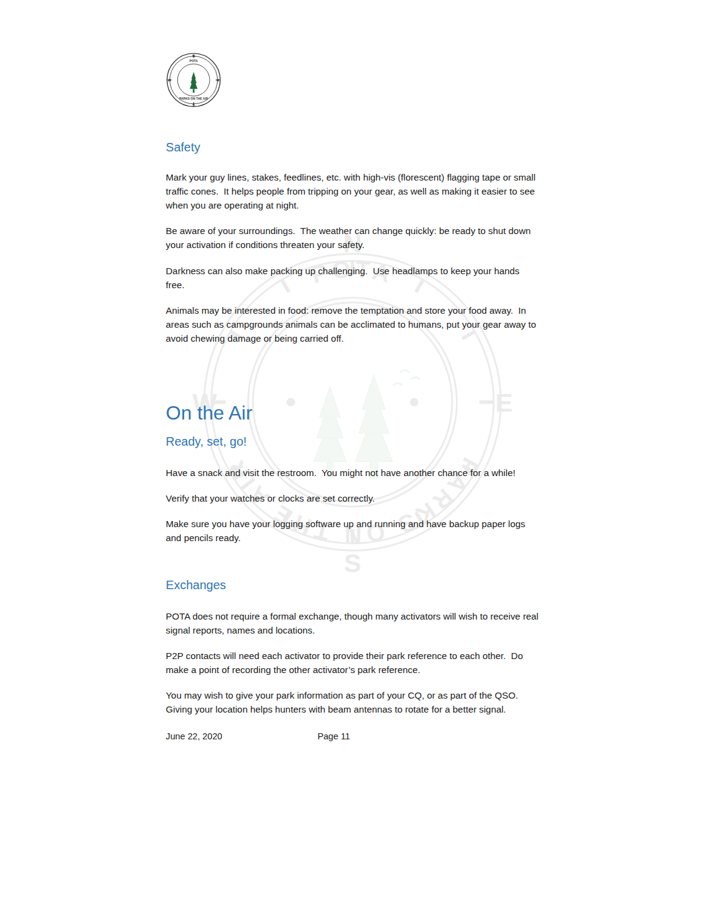N S W E POTA PARKS ON THE AIR
N S W E POTA PARKS ON THE AIR
Safety
Mark your guy lines, stakes, feedlines, etc. with high-vis (florescent) flagging tape or small traffic cones. It helps people from tripping on your gear, as well as making it easier to see when you are operating at night.
Be aware of your surroundings. The weather can change quickly: be ready to shut down your activation if conditions threaten your safety.
Darkness can also make packing up challenging. Use headlamps to keep your hands free.
Animals may be interested in food: remove the temptation and store your food away. In areas such as campgrounds animals can be acclimated to humans, put your gear away to avoid chewing damage or being carried off.
On the Air
Ready, set, go!
Have a snack and visit the restroom. You might not have another chance for a while!
Verify that your watches or clocks are set correctly.
Make sure you have your logging software up and running and have backup paper logs and pencils ready.
Exchanges
POTA does not require a formal exchange, though many activators will wish to receive real signal reports, names and locations.
P2P contacts will need each activator to provide their park reference to each other. Do make a point of recording the other activator’s park reference.
You may wish to give your park information as part of your CQ, or as part of the QSO. Giving your location helps hunters with beam antennas to rotate for a better signal.
June 22, 2020
Page 11